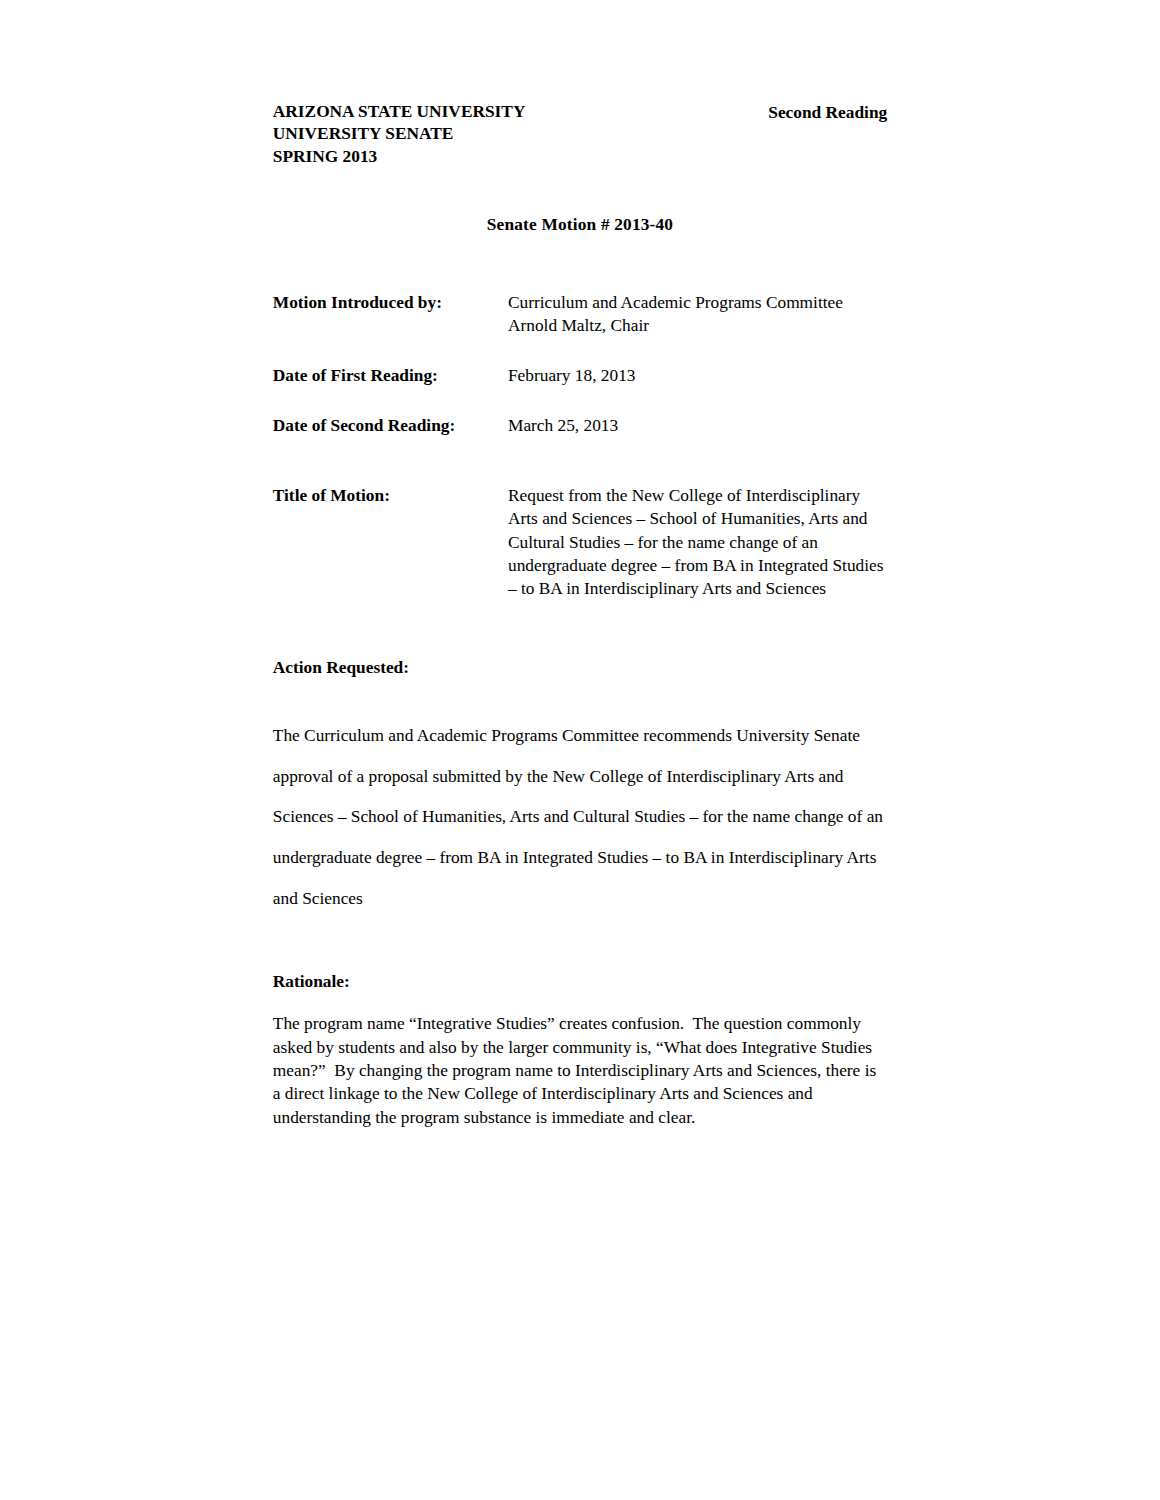ARIZONA STATE UNIVERSITY
UNIVERSITY SENATE
SPRING 2013
Second Reading
Senate Motion # 2013-40
| Motion Introduced by: | Curriculum and Academic Programs Committee Arnold Maltz, Chair |
| Date of First Reading: | February 18, 2013 |
| Date of Second Reading: | March 25, 2013 |
| Title of Motion: | Request from the New College of Interdisciplinary Arts and Sciences – School of Humanities, Arts and Cultural Studies – for the name change of an undergraduate degree – from BA in Integrated Studies – to BA in Interdisciplinary Arts and Sciences |
Action Requested:
The Curriculum and Academic Programs Committee recommends University Senate approval of a proposal submitted by the New College of Interdisciplinary Arts and Sciences – School of Humanities, Arts and Cultural Studies – for the name change of an undergraduate degree – from BA in Integrated Studies – to BA in Interdisciplinary Arts and Sciences
Rationale:
The program name “Integrative Studies” creates confusion. The question commonly asked by students and also by the larger community is, “What does Integrative Studies mean?” By changing the program name to Interdisciplinary Arts and Sciences, there is a direct linkage to the New College of Interdisciplinary Arts and Sciences and understanding the program substance is immediate and clear.